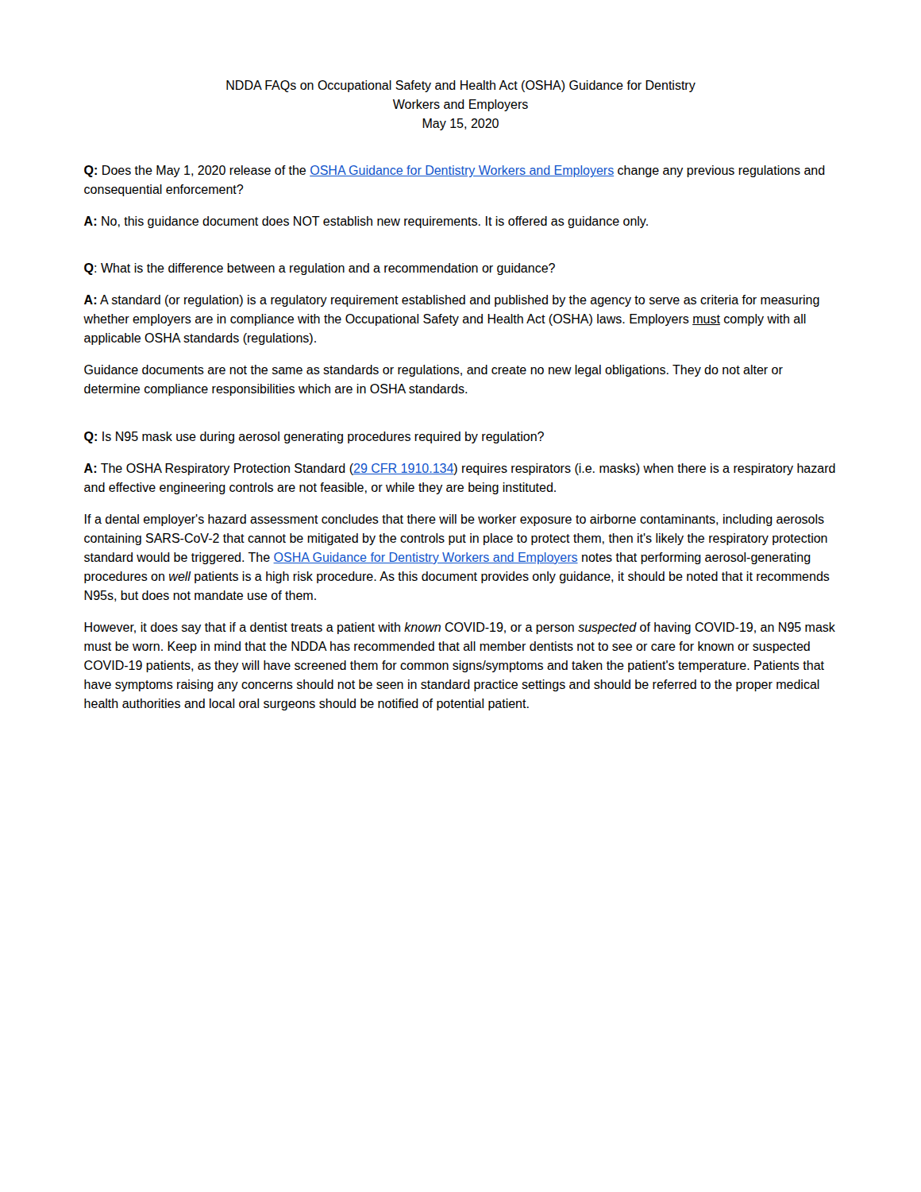NDDA FAQs on Occupational Safety and Health Act (OSHA) Guidance for Dentistry
Workers and Employers
May 15, 2020
Q: Does the May 1, 2020 release of the OSHA Guidance for Dentistry Workers and Employers change any previous regulations and consequential enforcement?
A: No, this guidance document does NOT establish new requirements. It is offered as guidance only.
Q: What is the difference between a regulation and a recommendation or guidance?
A: A standard (or regulation) is a regulatory requirement established and published by the agency to serve as criteria for measuring whether employers are in compliance with the Occupational Safety and Health Act (OSHA) laws. Employers must comply with all applicable OSHA standards (regulations).
Guidance documents are not the same as standards or regulations, and create no new legal obligations. They do not alter or determine compliance responsibilities which are in OSHA standards.
Q: Is N95 mask use during aerosol generating procedures required by regulation?
A: The OSHA Respiratory Protection Standard (29 CFR 1910.134) requires respirators (i.e. masks) when there is a respiratory hazard and effective engineering controls are not feasible, or while they are being instituted.
If a dental employer's hazard assessment concludes that there will be worker exposure to airborne contaminants, including aerosols containing SARS-CoV-2 that cannot be mitigated by the controls put in place to protect them, then it's likely the respiratory protection standard would be triggered. The OSHA Guidance for Dentistry Workers and Employers notes that performing aerosol-generating procedures on well patients is a high risk procedure. As this document provides only guidance, it should be noted that it recommends N95s, but does not mandate use of them.
However, it does say that if a dentist treats a patient with known COVID-19, or a person suspected of having COVID-19, an N95 mask must be worn. Keep in mind that the NDDA has recommended that all member dentists not to see or care for known or suspected COVID-19 patients, as they will have screened them for common signs/symptoms and taken the patient's temperature. Patients that have symptoms raising any concerns should not be seen in standard practice settings and should be referred to the proper medical health authorities and local oral surgeons should be notified of potential patient.